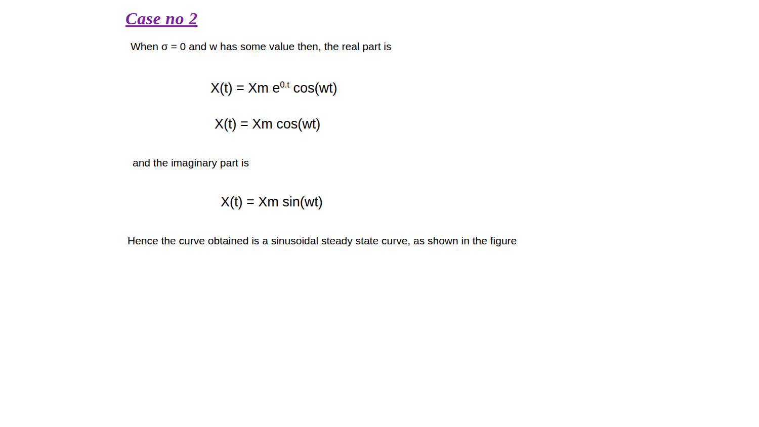Case no 2
When σ = 0 and w has some value then, the real part is
X(t) = Xm e0.t cos(wt)
X(t) = Xm cos(wt)
and the imaginary part is
X(t) = Xm sin(wt)
Hence the curve obtained is a sinusoidal steady state curve, as shown in the figure